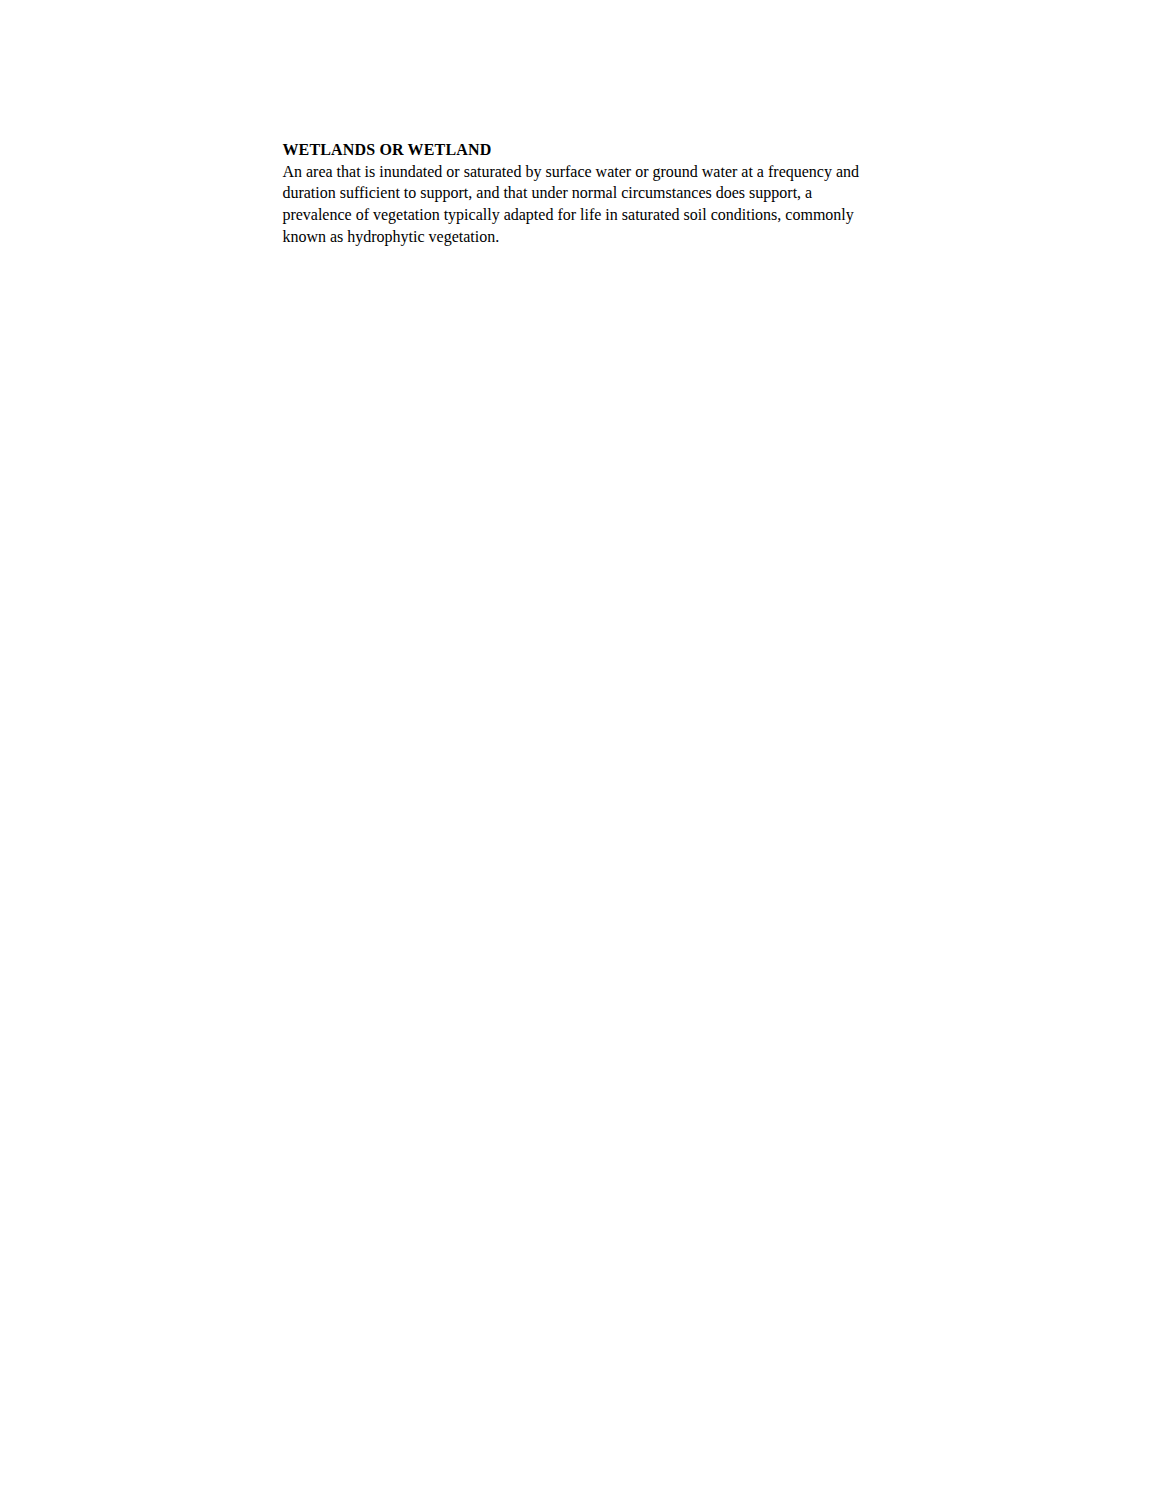WETLANDS OR WETLAND
An area that is inundated or saturated by surface water or ground water at a frequency and duration sufficient to support, and that under normal circumstances does support, a prevalence of vegetation typically adapted for life in saturated soil conditions, commonly known as hydrophytic vegetation.